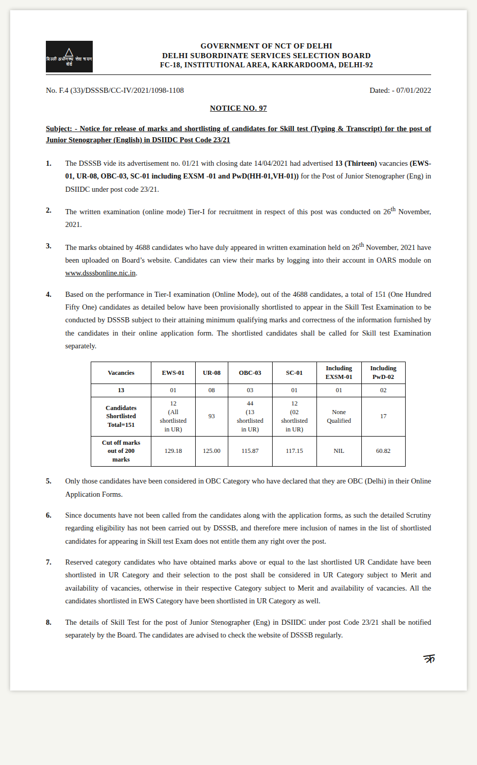△ दिल्ली अधीनस्थ सेवा चयन बोर्ड
GOVERNMENT OF NCT OF DELHI
DELHI SUBORDINATE SERVICES SELECTION BOARD
FC-18, INSTITUTIONAL AREA, KARKARDOOMA, DELHI-92
No. F.4 (33)/DSSSB/CC-IV/2021/1098-1108
Dated: - 07/01/2022
NOTICE NO. 97
Subject: - Notice for release of marks and shortlisting of candidates for Skill test (Typing & Transcript) for the post of Junior Stenographer (English) in DSIIDC Post Code 23/21
The DSSSB vide its advertisement no. 01/21 with closing date 14/04/2021 had advertised 13 (Thirteen) vacancies (EWS-01, UR-08, OBC-03, SC-01 including EXSM -01 and PwD(HH-01,VH-01)) for the Post of Junior Stenographer (Eng) in DSIIDC under post code 23/21.
The written examination (online mode) Tier-I for recruitment in respect of this post was conducted on 26th November, 2021.
The marks obtained by 4688 candidates who have duly appeared in written examination held on 26th November, 2021 have been uploaded on Board’s website. Candidates can view their marks by logging into their account in OARS module on www.dsssbonline.nic.in.
Based on the performance in Tier-I examination (Online Mode), out of the 4688 candidates, a total of 151 (One Hundred Fifty One) candidates as detailed below have been provisionally shortlisted to appear in the Skill Test Examination to be conducted by DSSSB subject to their attaining minimum qualifying marks and correctness of the information furnished by the candidates in their online application form. The shortlisted candidates shall be called for Skill test Examination separately.
| Vacancies | EWS-01 | UR-08 | OBC-03 | SC-01 | Including EXSM-01 | Including PwD-02 |
| --- | --- | --- | --- | --- | --- | --- |
| 13 | 01 | 08 | 03 | 01 | 01 | 02 |
| Candidates Shortlisted Total=151 | 12 (All shortlisted in UR) | 93 | 44 (13 shortlisted in UR) | 12 (02 shortlisted in UR) | None Qualified | 17 |
| Cut off marks out of 200 marks | 129.18 | 125.00 | 115.87 | 117.15 | NIL | 60.82 |
Only those candidates have been considered in OBC Category who have declared that they are OBC (Delhi) in their Online Application Forms.
Since documents have not been called from the candidates along with the application forms, as such the detailed Scrutiny regarding eligibility has not been carried out by DSSSB, and therefore mere inclusion of names in the list of shortlisted candidates for appearing in Skill test Exam does not entitle them any right over the post.
Reserved category candidates who have obtained marks above or equal to the last shortlisted UR Candidate have been shortlisted in UR Category and their selection to the post shall be considered in UR Category subject to Merit and availability of vacancies, otherwise in their respective Category subject to Merit and availability of vacancies. All the candidates shortlisted in EWS Category have been shortlisted in UR Category as well.
The details of Skill Test for the post of Junior Stenographer (Eng) in DSIIDC under post Code 23/21 shall be notified separately by the Board. The candidates are advised to check the website of DSSSB regularly.
क्र